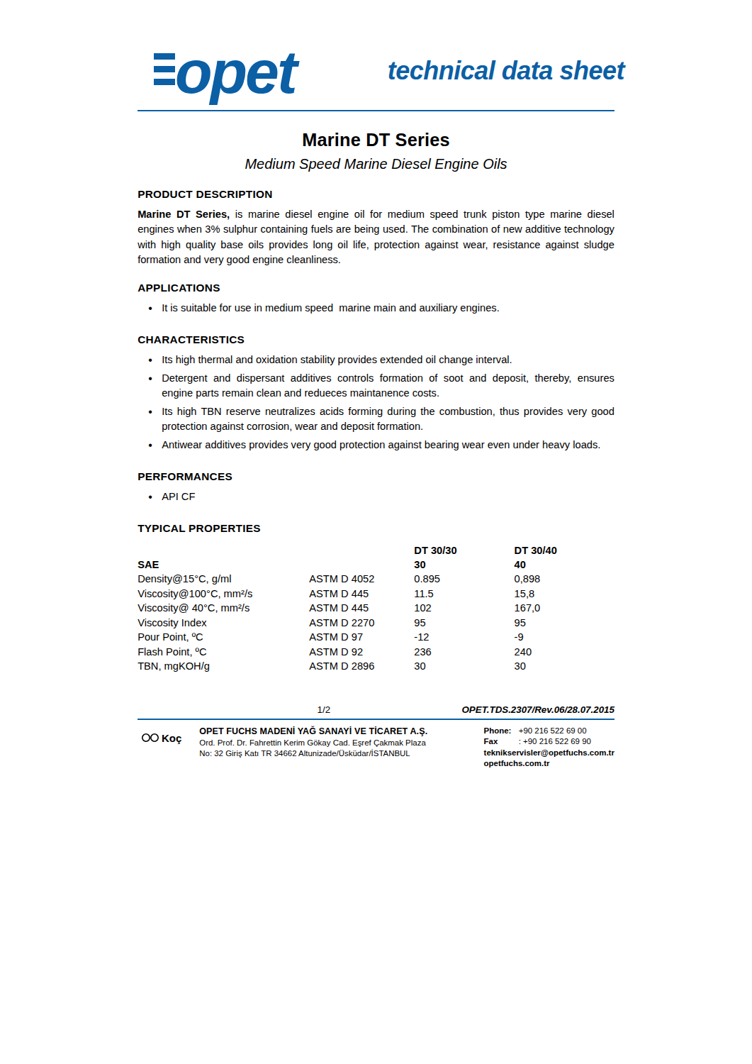opet
technical data sheet
Marine DT Series
Medium Speed Marine Diesel Engine Oils
PRODUCT DESCRIPTION
Marine DT Series, is marine diesel engine oil for medium speed trunk piston type marine diesel engines when 3% sulphur containing fuels are being used. The combination of new additive technology with high quality base oils provides long oil life, protection against wear, resistance against sludge formation and very good engine cleanliness.
APPLICATIONS
It is suitable for use in medium speed marine main and auxiliary engines.
CHARACTERISTICS
Its high thermal and oxidation stability provides extended oil change interval.
Detergent and dispersant additives controls formation of soot and deposit, thereby, ensures engine parts remain clean and redueces maintanence costs.
Its high TBN reserve neutralizes acids forming during the combustion, thus provides very good protection against corrosion, wear and deposit formation.
Antiwear additives provides very good protection against bearing wear even under heavy loads.
PERFORMANCES
API CF
TYPICAL PROPERTIES
| | | DT 30/30 | DT 30/40 |
| SAE | | 30 | 40 |
| Density@15°C, g/ml | ASTM D 4052 | 0.895 | 0,898 |
| Viscosity@100°C, mm²/s | ASTM D 445 | 11.5 | 15,8 |
| Viscosity@ 40°C, mm²/s | ASTM D 445 | 102 | 167,0 |
| Viscosity Index | ASTM D 2270 | 95 | 95 |
| Pour Point, ºC | ASTM D 97 | -12 | -9 |
| Flash Point, ºC | ASTM D 92 | 236 | 240 |
| TBN, mgKOH/g | ASTM D 2896 | 30 | 30 |
1/2
OPET.TDS.2307/Rev.06/28.07.2015
Koç
OPET FUCHS MADENİ YAĞ SANAYİ VE TİCARET A.Ş.
Ord. Prof. Dr. Fahrettin Kerim Gökay Cad. Eşref Çakmak Plaza
No: 32 Giriş Katı TR 34662 Altunizade/Üsküdar/İSTANBUL
Phone:+90 216 522 69 00
Fax: +90 216 522 69 90
teknikservisler@opetfuchs.com.tr
opetfuchs.com.tr